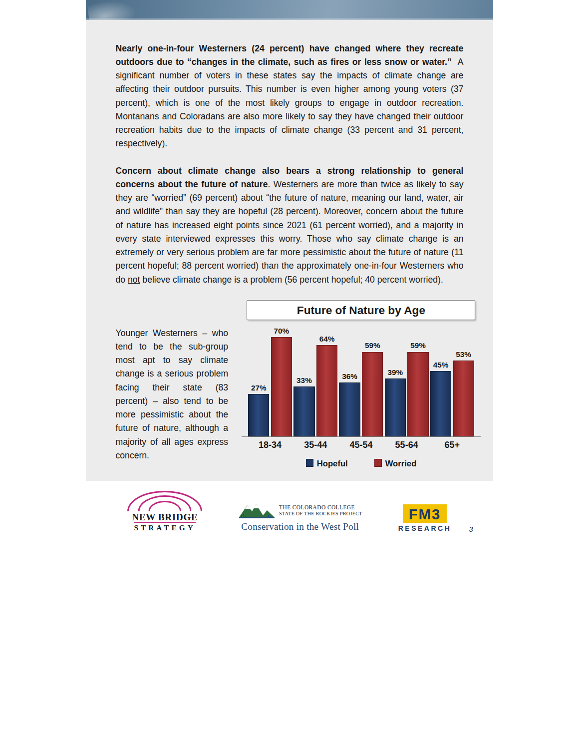Nearly one-in-four Westerners (24 percent) have changed where they recreate outdoors due to “changes in the climate, such as fires or less snow or water.” A significant number of voters in these states say the impacts of climate change are affecting their outdoor pursuits. This number is even higher among young voters (37 percent), which is one of the most likely groups to engage in outdoor recreation. Montanans and Coloradans are also more likely to say they have changed their outdoor recreation habits due to the impacts of climate change (33 percent and 31 percent, respectively).
Concern about climate change also bears a strong relationship to general concerns about the future of nature. Westerners are more than twice as likely to say they are “worried” (69 percent) about “the future of nature, meaning our land, water, air and wildlife” than say they are hopeful (28 percent). Moreover, concern about the future of nature has increased eight points since 2021 (61 percent worried), and a majority in every state interviewed expresses this worry. Those who say climate change is an extremely or very serious problem are far more pessimistic about the future of nature (11 percent hopeful; 88 percent worried) than the approximately one-in-four Westerners who do not believe climate change is a problem (56 percent hopeful; 40 percent worried).
Younger Westerners – who tend to be the sub-group most apt to say climate change is a serious problem facing their state (83 percent) – also tend to be more pessimistic about the future of nature, although a majority of all ages express concern.
Future of Nature by Age
27%
70%
33%
64%
36%
59%
39%
59%
45%
53%
18-34
35-44
45-54
55-64
65+
Hopeful
Worried
NEW BRIDGE
STRATEGY
THE COLORADO COLLEGE
STATE OF THE ROCKIES PROJECT
Conservation in the West Poll
FM3
RESEARCH
3